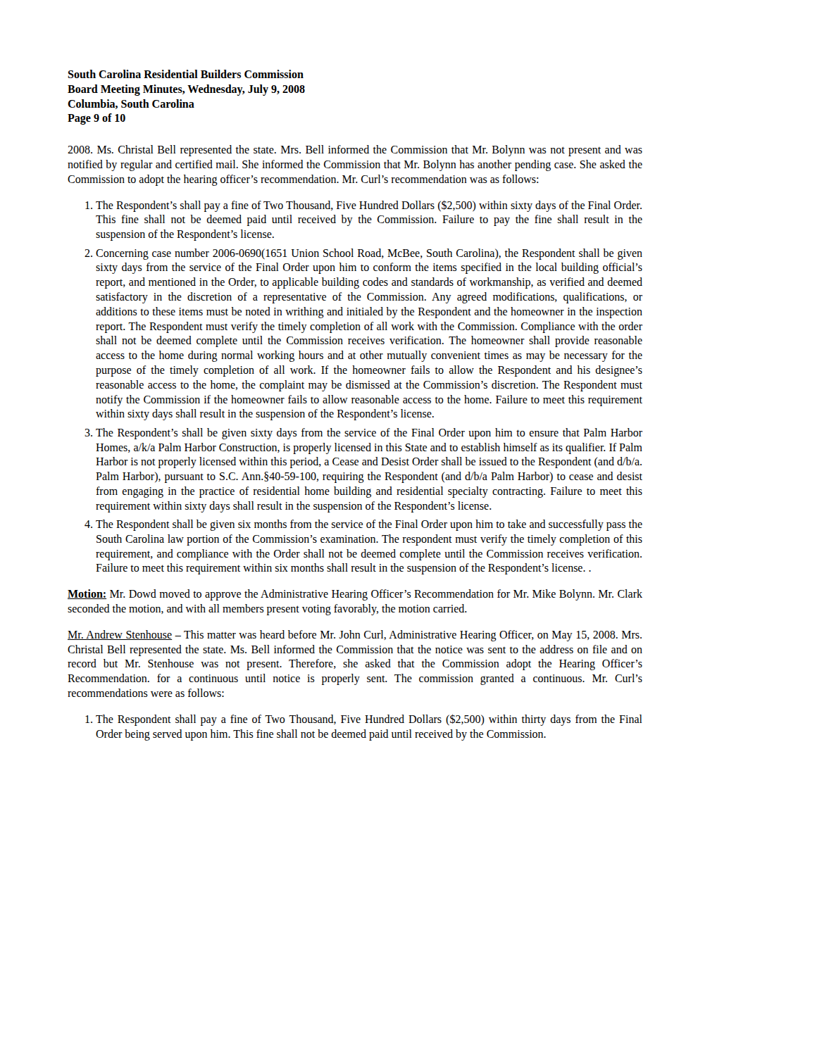South Carolina Residential Builders Commission
Board Meeting Minutes, Wednesday, July 9, 2008
Columbia, South Carolina
Page 9 of 10
2008. Ms. Christal Bell represented the state. Mrs. Bell informed the Commission that Mr. Bolynn was not present and was notified by regular and certified mail. She informed the Commission that Mr. Bolynn has another pending case. She asked the Commission to adopt the hearing officer’s recommendation. Mr. Curl’s recommendation was as follows:
The Respondent’s shall pay a fine of Two Thousand, Five Hundred Dollars ($2,500) within sixty days of the Final Order. This fine shall not be deemed paid until received by the Commission. Failure to pay the fine shall result in the suspension of the Respondent’s license.
Concerning case number 2006-0690(1651 Union School Road, McBee, South Carolina), the Respondent shall be given sixty days from the service of the Final Order upon him to conform the items specified in the local building official’s report, and mentioned in the Order, to applicable building codes and standards of workmanship, as verified and deemed satisfactory in the discretion of a representative of the Commission. Any agreed modifications, qualifications, or additions to these items must be noted in writhing and initialed by the Respondent and the homeowner in the inspection report. The Respondent must verify the timely completion of all work with the Commission. Compliance with the order shall not be deemed complete until the Commission receives verification. The homeowner shall provide reasonable access to the home during normal working hours and at other mutually convenient times as may be necessary for the purpose of the timely completion of all work. If the homeowner fails to allow the Respondent and his designee’s reasonable access to the home, the complaint may be dismissed at the Commission’s discretion. The Respondent must notify the Commission if the homeowner fails to allow reasonable access to the home. Failure to meet this requirement within sixty days shall result in the suspension of the Respondent’s license.
The Respondent’s shall be given sixty days from the service of the Final Order upon him to ensure that Palm Harbor Homes, a/k/a Palm Harbor Construction, is properly licensed in this State and to establish himself as its qualifier. If Palm Harbor is not properly licensed within this period, a Cease and Desist Order shall be issued to the Respondent (and d/b/a. Palm Harbor), pursuant to S.C. Ann.§40-59-100, requiring the Respondent (and d/b/a Palm Harbor) to cease and desist from engaging in the practice of residential home building and residential specialty contracting. Failure to meet this requirement within sixty days shall result in the suspension of the Respondent’s license.
The Respondent shall be given six months from the service of the Final Order upon him to take and successfully pass the South Carolina law portion of the Commission’s examination. The respondent must verify the timely completion of this requirement, and compliance with the Order shall not be deemed complete until the Commission receives verification. Failure to meet this requirement within six months shall result in the suspension of the Respondent’s license. .
Motion: Mr. Dowd moved to approve the Administrative Hearing Officer’s Recommendation for Mr. Mike Bolynn. Mr. Clark seconded the motion, and with all members present voting favorably, the motion carried.
Mr. Andrew Stenhouse – This matter was heard before Mr. John Curl, Administrative Hearing Officer, on May 15, 2008. Mrs. Christal Bell represented the state. Ms. Bell informed the Commission that the notice was sent to the address on file and on record but Mr. Stenhouse was not present. Therefore, she asked that the Commission adopt the Hearing Officer’s Recommendation. for a continuous until notice is properly sent. The commission granted a continuous. Mr. Curl’s recommendations were as follows:
The Respondent shall pay a fine of Two Thousand, Five Hundred Dollars ($2,500) within thirty days from the Final Order being served upon him. This fine shall not be deemed paid until received by the Commission.